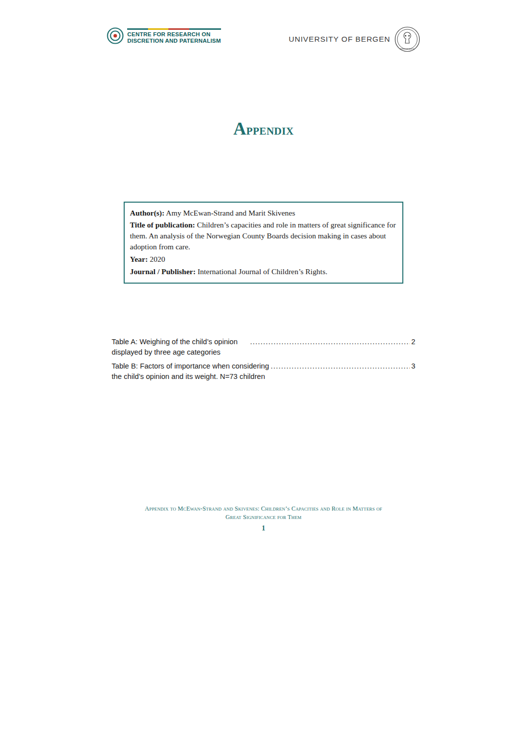Centre for Research on
Discretion and Paternalism
University of Bergen
BERGENSIS
Appendix
Author(s): Amy McEwan-Strand and Marit Skivenes
Title of publication: Children’s capacities and role in matters of great significance for them. An analysis of the Norwegian County Boards decision making in cases about adoption from care.
Year: 2020
Journal / Publisher: International Journal of Children’s Rights.
Table A: Weighing of the child’s opinion displayed by three age categories .......................................................................................................... 2
Table B: Factors of importance when considering the child’s opinion and its weight. N=73 children .......................................................................................................... 3
Appendix to McEwan-Strand and Skivenes: Children’s Capacities and Role in Matters of
Great Significance for Them
1